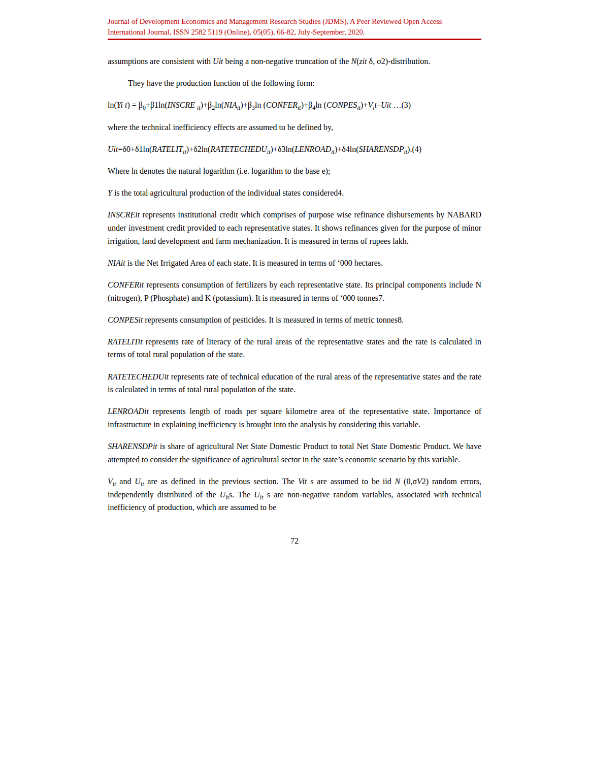Journal of Development Economics and Management Research Studies (JDMS), A Peer Reviewed Open Access International Journal, ISSN 2582 5119 (Online), 05(05), 66-82, July-September, 2020.
assumptions are consistent with Uit being a non-negative truncation of the N(zit δ, σ2)-distribution.
They have the production function of the following form:
ln(Yi t) = β0+β1ln(INSCRE it)+β2ln(NIAit)+β3ln (CONFERit)+β4ln (CONPESit)+Vit–Uit …(3)
where the technical inefficiency effects are assumed to be defined by,
Uit=δ0+δ1ln(RATELITit)+δ2ln(RATETECHEDUit)+δ3ln(LENROADit)+δ4ln(SHARENSDPit).(4)
Where ln denotes the natural logarithm (i.e. logarithm to the base e);
Y is the total agricultural production of the individual states considered4.
INSCREit represents institutional credit which comprises of purpose wise refinance disbursements by NABARD under investment credit provided to each representative states. It shows refinances given for the purpose of minor irrigation, land development and farm mechanization. It is measured in terms of rupees lakh.
NIAit is the Net Irrigated Area of each state. It is measured in terms of ‘000 hectares.
CONFERit represents consumption of fertilizers by each representative state. Its principal components include N (nitrogen), P (Phosphate) and K (potassium). It is measured in terms of ‘000 tonnes7.
CONPESit represents consumption of pesticides. It is measured in terms of metric tonnes8.
RATELITit represents rate of literacy of the rural areas of the representative states and the rate is calculated in terms of total rural population of the state.
RATETECHEDUit represents rate of technical education of the rural areas of the representative states and the rate is calculated in terms of total rural population of the state.
LENROADit represents length of roads per square kilometre area of the representative state. Importance of infrastructure in explaining inefficiency is brought into the analysis by considering this variable.
SHARENSDPit is share of agricultural Net State Domestic Product to total Net State Domestic Product. We have attempted to consider the significance of agricultural sector in the state’s economic scenario by this variable.
Vit and Uit are as defined in the previous section. The Vit s are assumed to be iid N (0,σV2) random errors, independently distributed of the Uits. The Uit s are non-negative random variables, associated with technical inefficiency of production, which are assumed to be
72